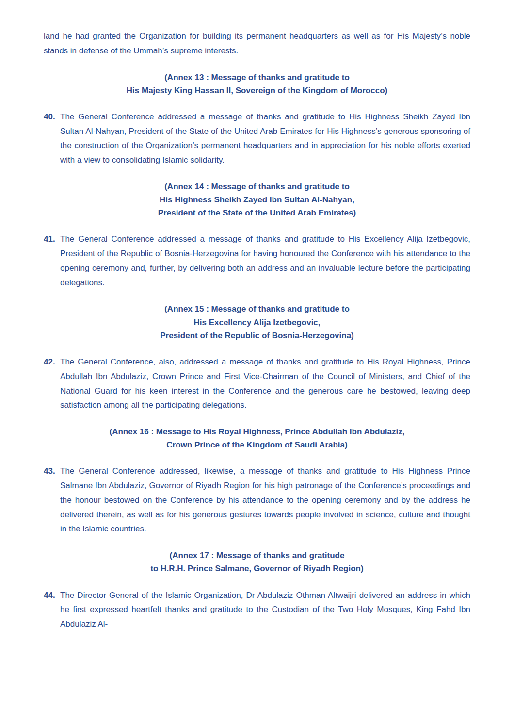land he had granted the Organization for building its permanent headquarters as well as for His Majesty’s noble stands in defense of the Ummah’s supreme interests.
(Annex 13 : Message of thanks and gratitude to His Majesty King Hassan II, Sovereign of the Kingdom of Morocco)
40. The General Conference addressed a message of thanks and gratitude to His Highness Sheikh Zayed Ibn Sultan Al-Nahyan, President of the State of the United Arab Emirates for His Highness’s generous sponsoring of the construction of the Organization’s permanent headquarters and in appreciation for his noble efforts exerted with a view to consolidating Islamic solidarity.
(Annex 14 : Message of thanks and gratitude to His Highness Sheikh Zayed Ibn Sultan Al-Nahyan, President of the State of the United Arab Emirates)
41. The General Conference addressed a message of thanks and gratitude to His Excellency Alija Izetbegovic, President of the Republic of Bosnia-Herzegovina for having honoured the Conference with his attendance to the opening ceremony and, further, by delivering both an address and an invaluable lecture before the participating delegations.
(Annex 15 : Message of thanks and gratitude to His Excellency Alija Izetbegovic, President of the Republic of Bosnia-Herzegovina)
42. The General Conference, also, addressed a message of thanks and gratitude to His Royal Highness, Prince Abdullah Ibn Abdulaziz, Crown Prince and First Vice-Chairman of the Council of Ministers, and Chief of the National Guard for his keen interest in the Conference and the generous care he bestowed, leaving deep satisfaction among all the participating delegations.
(Annex 16 : Message to His Royal Highness, Prince Abdullah Ibn Abdulaziz, Crown Prince of the Kingdom of Saudi Arabia)
43. The General Conference addressed, likewise, a message of thanks and gratitude to His Highness Prince Salmane Ibn Abdulaziz, Governor of Riyadh Region for his high patronage of the Conference’s proceedings and the honour bestowed on the Conference by his attendance to the opening ceremony and by the address he delivered therein, as well as for his generous gestures towards people involved in science, culture and thought in the Islamic countries.
(Annex 17 : Message of thanks and gratitude to H.R.H. Prince Salmane, Governor of Riyadh Region)
44. The Director General of the Islamic Organization, Dr Abdulaziz Othman Altwaijri delivered an address in which he first expressed heartfelt thanks and gratitude to the Custodian of the Two Holy Mosques, King Fahd Ibn Abdulaziz Al-